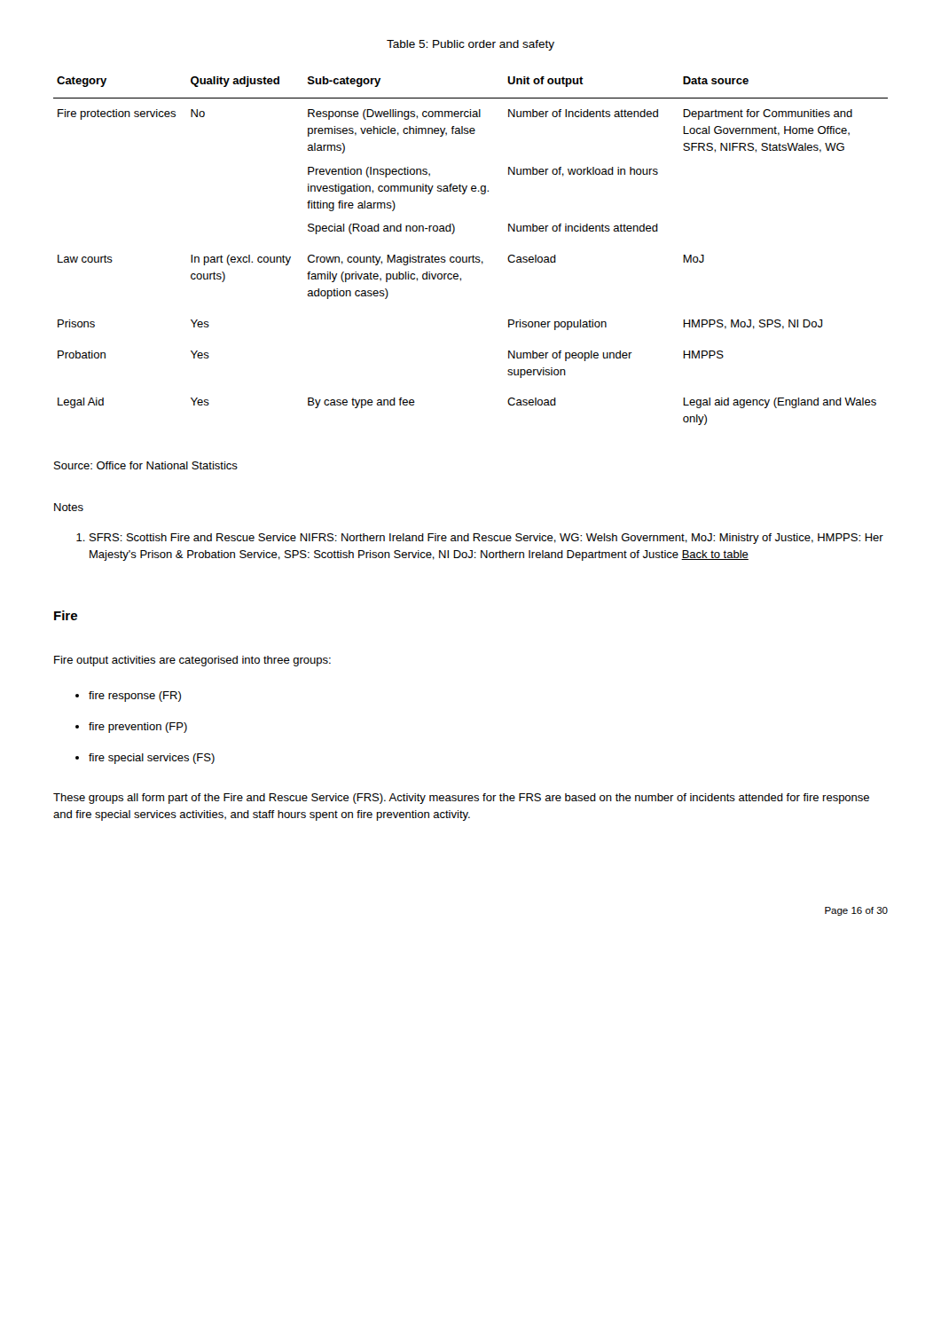Table 5: Public order and safety
| Category | Quality adjusted | Sub-category | Unit of output | Data source |
| --- | --- | --- | --- | --- |
| Fire protection services | No | Response (Dwellings, commercial premises, vehicle, chimney, false alarms) | Number of Incidents attended | Department for Communities and Local Government, Home Office, SFRS, NIFRS, StatsWales, WG |
| | | Prevention (Inspections, investigation, community safety e.g. fitting fire alarms) | Number of, workload in hours | |
| | | Special (Road and non-road) | Number of incidents attended | |
| Law courts | In part (excl. county courts) | Crown, county, Magistrates courts, family (private, public, divorce, adoption cases) | Caseload | MoJ |
| Prisons | Yes | | Prisoner population | HMPPS, MoJ, SPS, NI DoJ |
| Probation | Yes | | Number of people under supervision | HMPPS |
| Legal Aid | Yes | By case type and fee | Caseload | Legal aid agency (England and Wales only) |
Source: Office for National Statistics
Notes
SFRS: Scottish Fire and Rescue Service NIFRS: Northern Ireland Fire and Rescue Service, WG: Welsh Government, MoJ: Ministry of Justice, HMPPS: Her Majesty's Prison & Probation Service, SPS: Scottish Prison Service, NI DoJ: Northern Ireland Department of Justice Back to table
Fire
Fire output activities are categorised into three groups:
fire response (FR)
fire prevention (FP)
fire special services (FS)
These groups all form part of the Fire and Rescue Service (FRS). Activity measures for the FRS are based on the number of incidents attended for fire response and fire special services activities, and staff hours spent on fire prevention activity.
Page 16 of 30